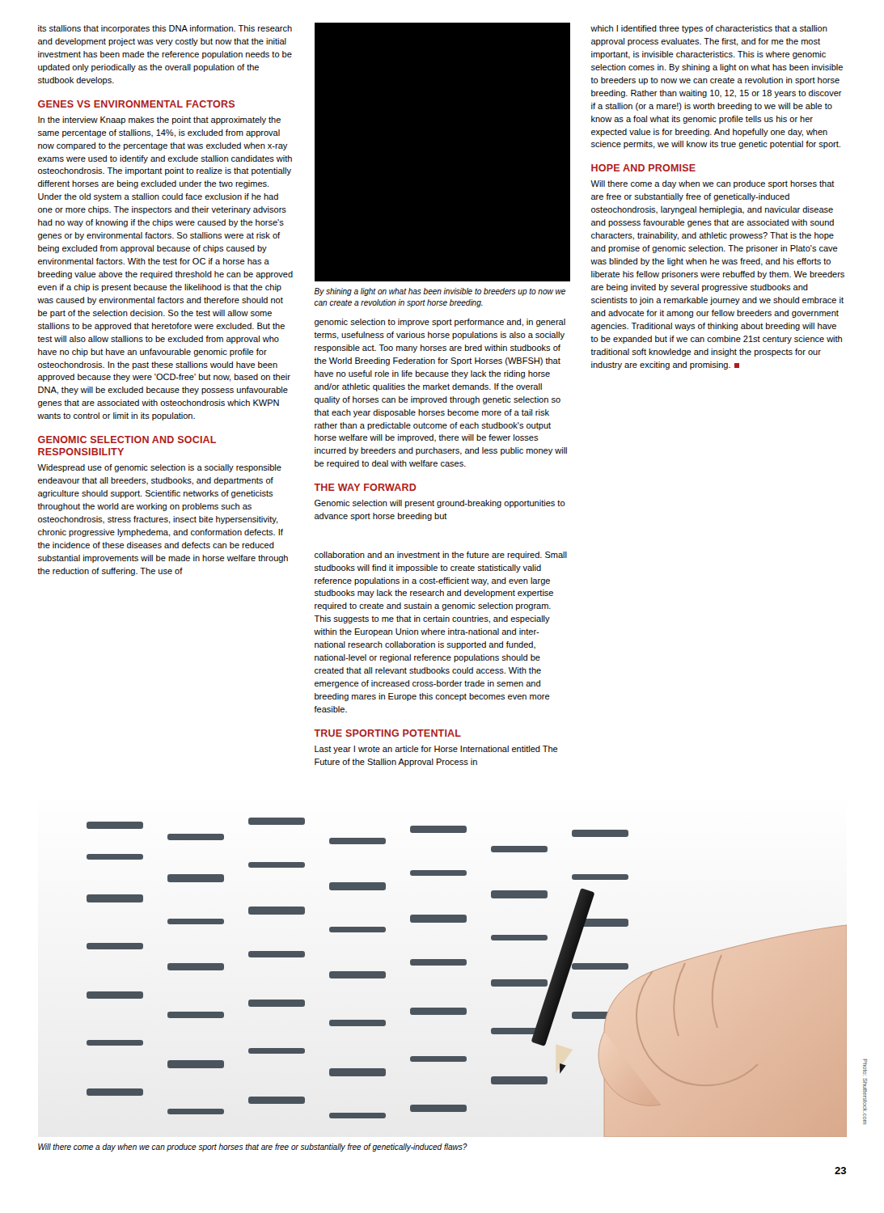its stallions that incorporates this DNA information. This research and development project was very costly but now that the initial investment has been made the reference population needs to be updated only periodically as the overall population of the studbook develops.
GENES VS ENVIRONMENTAL FACTORS
In the interview Knaap makes the point that approximately the same percentage of stallions, 14%, is excluded from approval now compared to the percentage that was excluded when x-ray exams were used to identify and exclude stallion candidates with osteochondrosis. The important point to realize is that potentially different horses are being excluded under the two regimes. Under the old system a stallion could face exclusion if he had one or more chips. The inspectors and their veterinary advisors had no way of knowing if the chips were caused by the horse's genes or by environmental factors. So stallions were at risk of being excluded from approval because of chips caused by environmental factors. With the test for OC if a horse has a breeding value above the required threshold he can be approved even if a chip is present because the likelihood is that the chip was caused by environmental factors and therefore should not be part of the selection decision. So the test will allow some stallions to be approved that heretofore were excluded. But the test will also allow stallions to be excluded from approval who have no chip but have an unfavourable genomic profile for osteochondrosis. In the past these stallions would have been approved because they were 'OCD-free' but now, based on their DNA, they will be excluded because they possess unfavourable genes that are associated with osteochondrosis which KWPN wants to control or limit in its population.
GENOMIC SELECTION AND SOCIAL RESPONSIBILITY
Widespread use of genomic selection is a socially responsible endeavour that all breeders, studbooks, and departments of agriculture should support. Scientific networks of geneticists throughout the world are working on problems such as osteochondrosis, stress fractures, insect bite hypersensitivity, chronic progressive lymphedema, and conformation defects. If the incidence of these diseases and defects can be reduced substantial improvements will be made in horse welfare through the reduction of suffering. The use of
By shining a light on what has been invisible to breeders up to now we can create a revolution in sport horse breeding.
genomic selection to improve sport performance and, in general terms, usefulness of various horse populations is also a socially responsible act. Too many horses are bred within studbooks of the World Breeding Federation for Sport Horses (WBFSH) that have no useful role in life because they lack the riding horse and/or athletic qualities the market demands. If the overall quality of horses can be improved through genetic selection so that each year disposable horses become more of a tail risk rather than a predictable outcome of each studbook's output horse welfare will be improved, there will be fewer losses incurred by breeders and purchasers, and less public money will be required to deal with welfare cases.
THE WAY FORWARD
Genomic selection will present ground-breaking opportunities to advance sport horse breeding but
which I identified three types of characteristics that a stallion approval process evaluates. The first, and for me the most important, is invisible characteristics. This is where genomic selection comes in. By shining a light on what has been invisible to breeders up to now we can create a revolution in sport horse breeding. Rather than waiting 10, 12, 15 or 18 years to discover if a stallion (or a mare!) is worth breeding to we will be able to know as a foal what its genomic profile tells us his or her expected value is for breeding. And hopefully one day, when science permits, we will know its true genetic potential for sport.
HOPE AND PROMISE
Will there come a day when we can produce sport horses that are free or substantially free of genetically-induced osteochondrosis, laryngeal hemiplegia, and navicular disease and possess favourable genes that are associated with sound characters, trainability, and athletic prowess? That is the hope and promise of genomic selection. The prisoner in Plato's cave was blinded by the light when he was freed, and his efforts to liberate his fellow prisoners were rebuffed by them. We breeders are being invited by several progressive studbooks and scientists to join a remarkable journey and we should embrace it and advocate for it among our fellow breeders and government agencies. Traditional ways of thinking about breeding will have to be expanded but if we can combine 21st century science with traditional soft knowledge and insight the prospects for our industry are exciting and promising.
collaboration and an investment in the future are required. Small studbooks will find it impossible to create statistically valid reference populations in a cost-efficient way, and even large studbooks may lack the research and development expertise required to create and sustain a genomic selection program. This suggests to me that in certain countries, and especially within the European Union where intra-national and inter-national research collaboration is supported and funded, national-level or regional reference populations should be created that all relevant studbooks could access. With the emergence of increased cross-border trade in semen and breeding mares in Europe this concept becomes even more feasible.
TRUE SPORTING POTENTIAL
Last year I wrote an article for Horse International entitled The Future of the Stallion Approval Process in
Will there come a day when we can produce sport horses that are free or substantially free of genetically-induced flaws?
Photo: Shutterstock.com
23